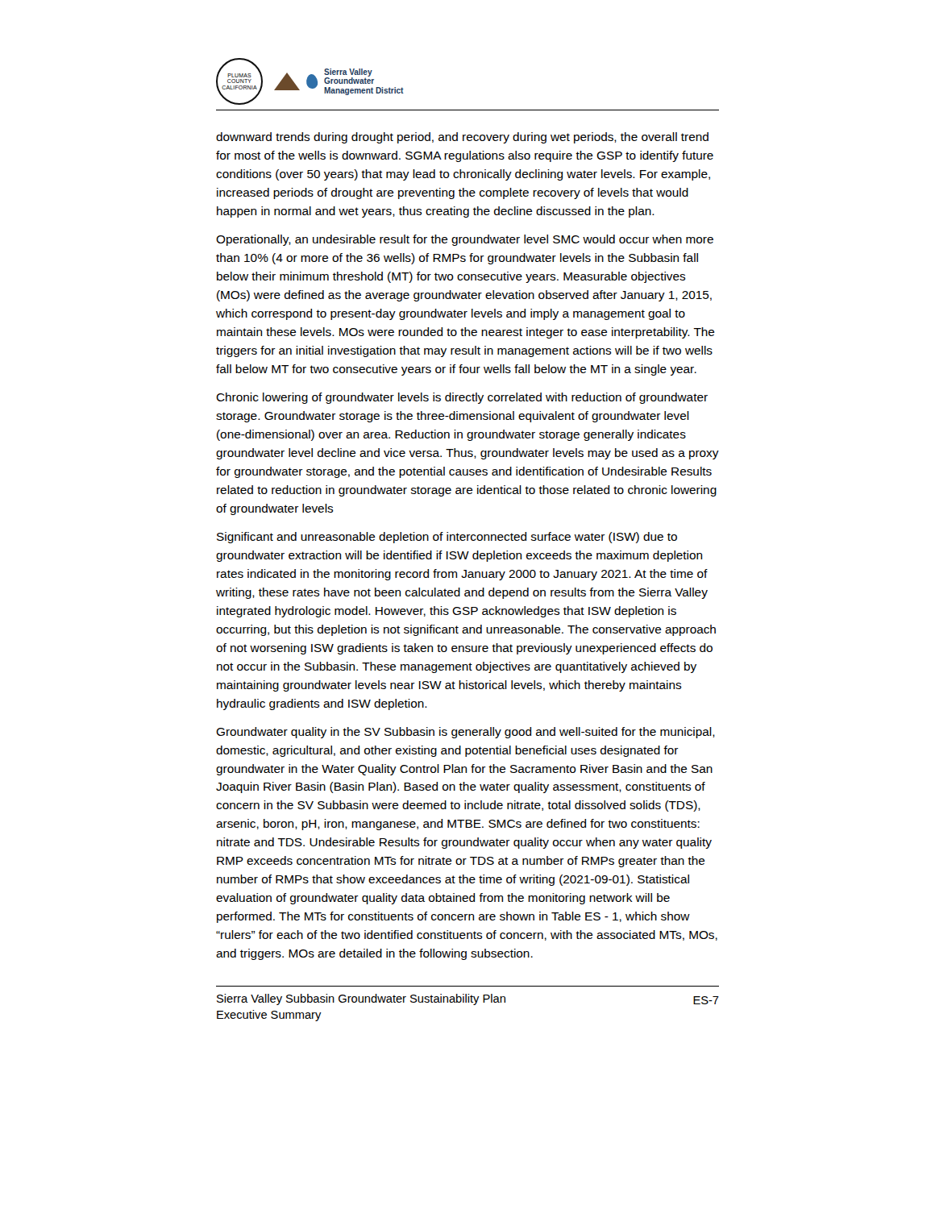PLUMAS
COUNTY
CALIFORNIA
Sierra Valley
Groundwater
Management District
downward trends during drought period, and recovery during wet periods, the overall trend for most of the wells is downward. SGMA regulations also require the GSP to identify future conditions (over 50 years) that may lead to chronically declining water levels. For example, increased periods of drought are preventing the complete recovery of levels that would happen in normal and wet years, thus creating the decline discussed in the plan.
Operationally, an undesirable result for the groundwater level SMC would occur when more than 10% (4 or more of the 36 wells) of RMPs for groundwater levels in the Subbasin fall below their minimum threshold (MT) for two consecutive years. Measurable objectives (MOs) were defined as the average groundwater elevation observed after January 1, 2015, which correspond to present-day groundwater levels and imply a management goal to maintain these levels. MOs were rounded to the nearest integer to ease interpretability. The triggers for an initial investigation that may result in management actions will be if two wells fall below MT for two consecutive years or if four wells fall below the MT in a single year.
Chronic lowering of groundwater levels is directly correlated with reduction of groundwater storage. Groundwater storage is the three-dimensional equivalent of groundwater level (one-dimensional) over an area. Reduction in groundwater storage generally indicates groundwater level decline and vice versa. Thus, groundwater levels may be used as a proxy for groundwater storage, and the potential causes and identification of Undesirable Results related to reduction in groundwater storage are identical to those related to chronic lowering of groundwater levels
Significant and unreasonable depletion of interconnected surface water (ISW) due to groundwater extraction will be identified if ISW depletion exceeds the maximum depletion rates indicated in the monitoring record from January 2000 to January 2021. At the time of writing, these rates have not been calculated and depend on results from the Sierra Valley integrated hydrologic model. However, this GSP acknowledges that ISW depletion is occurring, but this depletion is not significant and unreasonable. The conservative approach of not worsening ISW gradients is taken to ensure that previously unexperienced effects do not occur in the Subbasin. These management objectives are quantitatively achieved by maintaining groundwater levels near ISW at historical levels, which thereby maintains hydraulic gradients and ISW depletion.
Groundwater quality in the SV Subbasin is generally good and well-suited for the municipal, domestic, agricultural, and other existing and potential beneficial uses designated for groundwater in the Water Quality Control Plan for the Sacramento River Basin and the San Joaquin River Basin (Basin Plan). Based on the water quality assessment, constituents of concern in the SV Subbasin were deemed to include nitrate, total dissolved solids (TDS), arsenic, boron, pH, iron, manganese, and MTBE. SMCs are defined for two constituents: nitrate and TDS. Undesirable Results for groundwater quality occur when any water quality RMP exceeds concentration MTs for nitrate or TDS at a number of RMPs greater than the number of RMPs that show exceedances at the time of writing (2021-09-01). Statistical evaluation of groundwater quality data obtained from the monitoring network will be performed. The MTs for constituents of concern are shown in Table ES - 1, which show “rulers” for each of the two identified constituents of concern, with the associated MTs, MOs, and triggers. MOs are detailed in the following subsection.
Sierra Valley Subbasin Groundwater Sustainability Plan
Executive Summary
ES-7